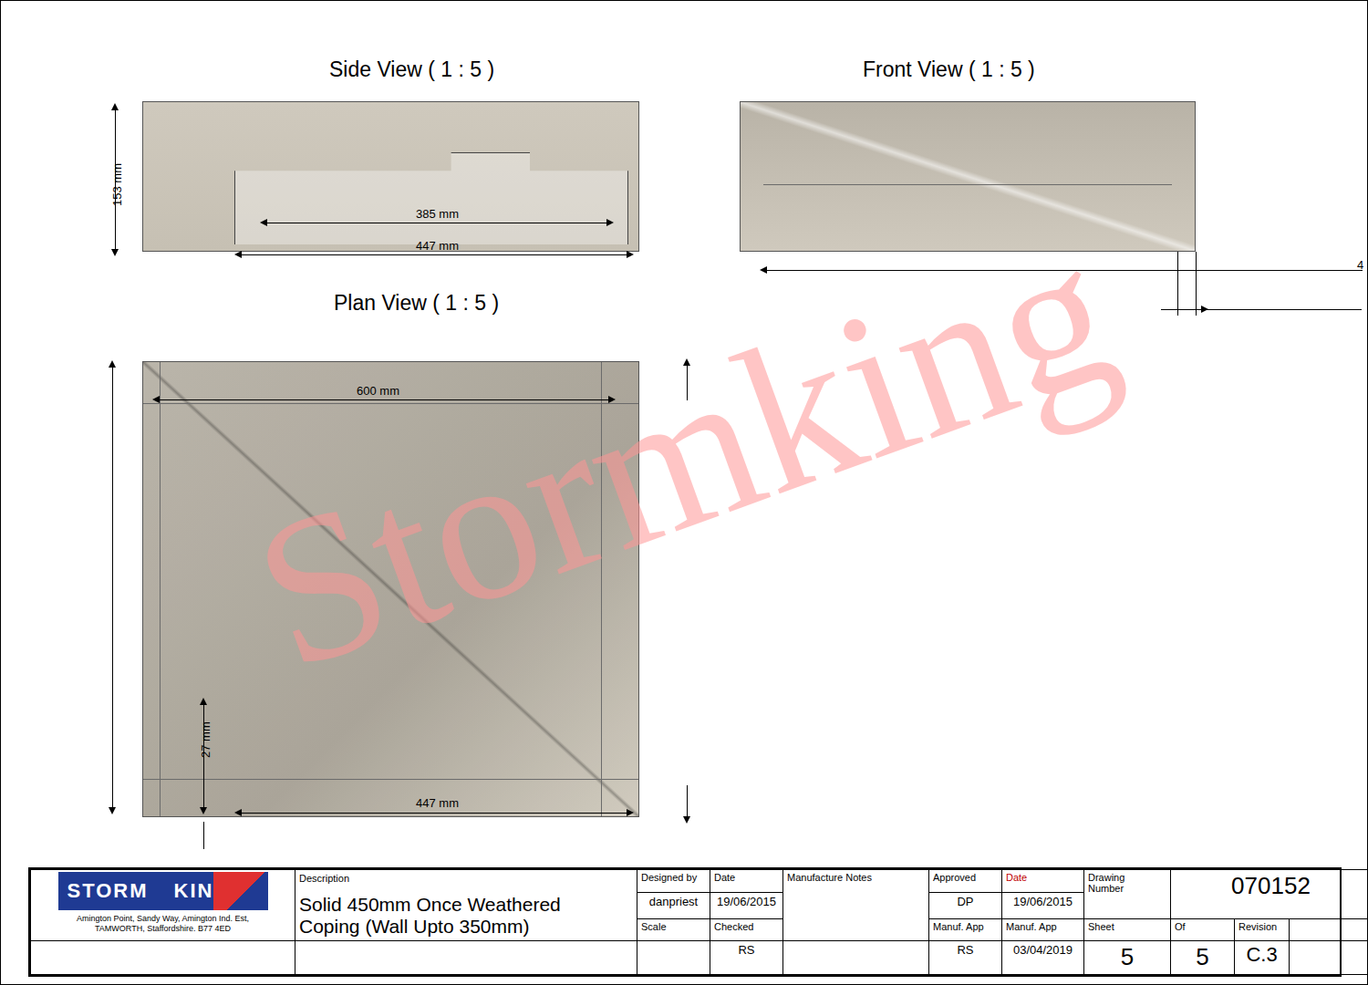Stormking
Side View ( 1 : 5 )
153 mm
385 mm
447 mm
Front View ( 1 : 5 )
4
Plan View ( 1 : 5 )
600 mm
27 mm
447 mm
| STORM KING Amington Point, Sandy Way, Amington Ind. Est, TAMWORTH, Staffordshire. B77 4ED | Description Solid 450mm Once Weathered Coping (Wall Upto 350mm) | Designed by | Date | Manufacture Notes | Approved | Date | Drawing Number | 070152 |
| danpriest | 19/06/2015 | DP | 19/06/2015 |
| Scale | Checked | Manuf. App | Manuf. App | Sheet | Of | Revision |
| | | | RS | | RS | 03/04/2019 | 5 | 5 | C.3 | |